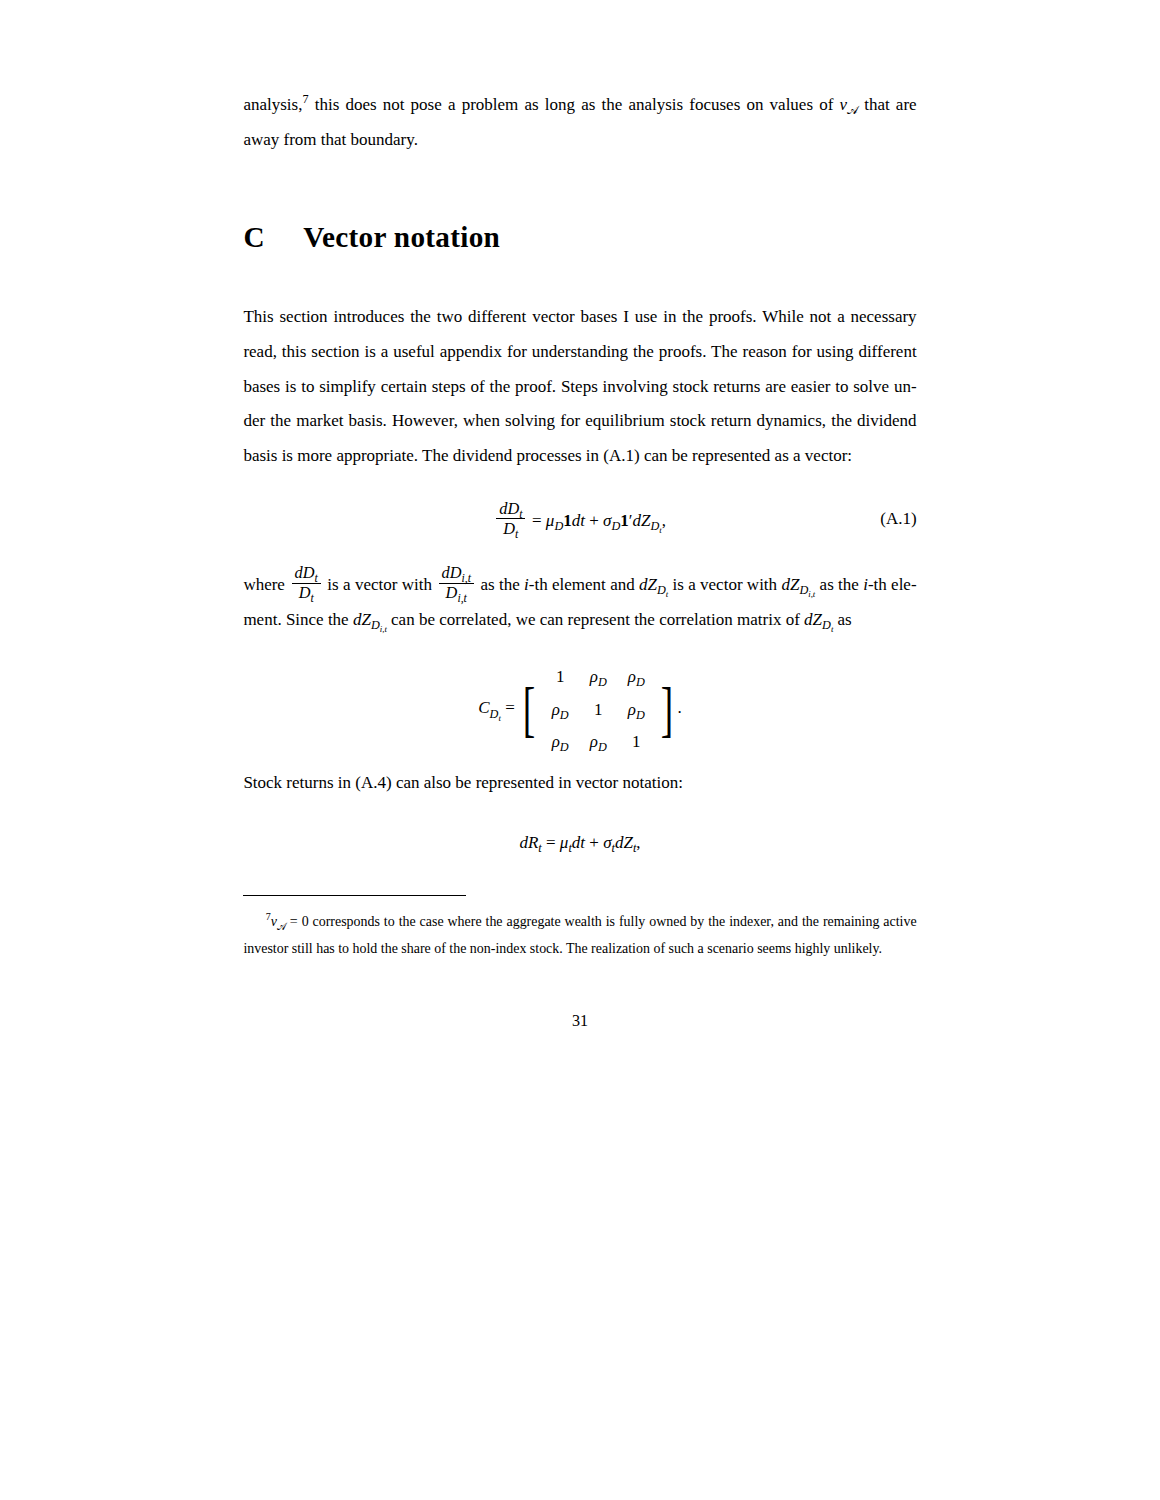analysis,7 this does not pose a problem as long as the analysis focuses on values of ν𝒜 that are away from that boundary.
CVector notation
This section introduces the two different vector bases I use in the proofs. While not a necessary read, this section is a useful appendix for understanding the proofs. The reason for using different bases is to simplify certain steps of the proof. Steps involving stock returns are easier to solve under the market basis. However, when solving for equilibrium stock return dynamics, the dividend basis is more appropriate. The dividend processes in (A.1) can be represented as a vector:
dDt Dt = μD1 dt + σD1′dZDt, (A.1)
where dDt Dt is a vector with dDi,t Di,t as the i-th element and dZDt is a vector with dZDi,t as the i-th element. Since the dZDi,t can be correlated, we can represent the correlation matrix of dZDt as
CDt = [
| 1 | ρ D | ρ D |
| ρ D | 1 | ρ D |
| ρ D | ρ D | 1 |
].
Stock returns in (A.4) can also be represented in vector notation:
dRt = μtdt + σtdZt,
7 ν𝒜 = 0 corresponds to the case where the aggregate wealth is fully owned by the indexer, and the remaining active investor still has to hold the share of the non-index stock. The realization of such a scenario seems highly unlikely.
31